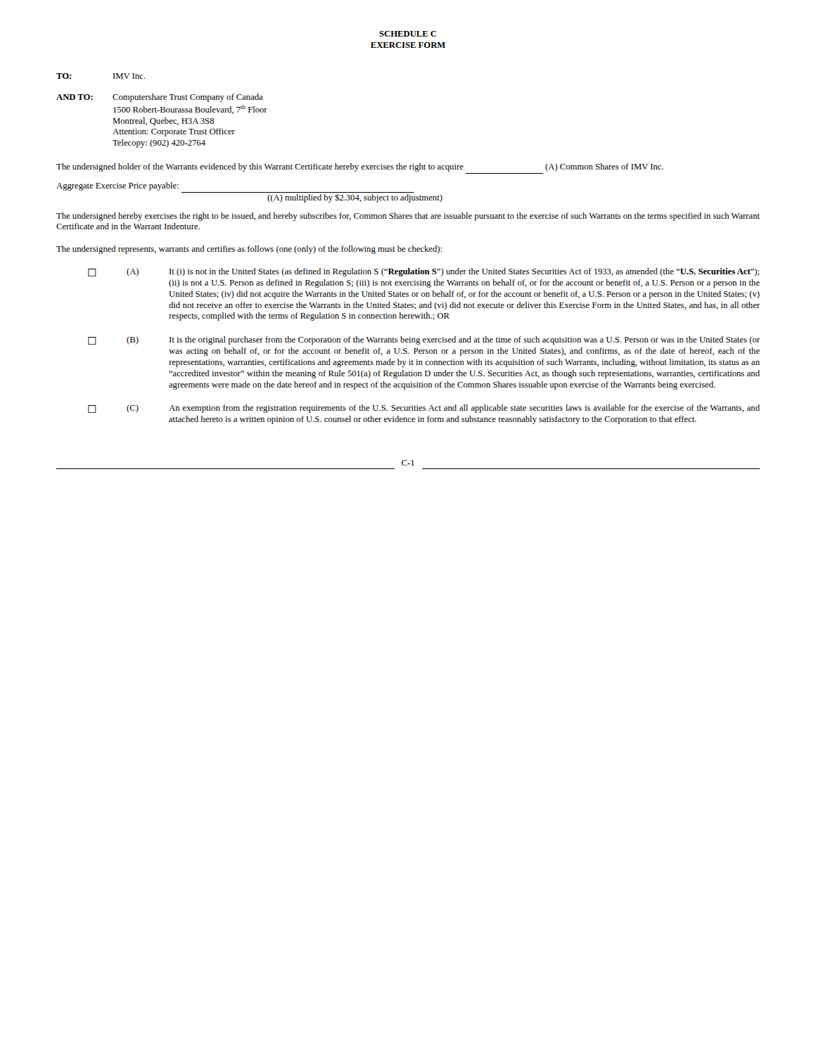SCHEDULE C
EXERCISE FORM
| TO: | IMV Inc. |
| AND TO: | Computershare Trust Company of Canada 1500 Robert-Bourassa Boulevard, 7 th Floor Montreal, Quebec, H3A 3S8 Attention: Corporate Trust Officer Telecopy: (902) 420-2764 |
The undersigned holder of the Warrants evidenced by this Warrant Certificate hereby exercises the right to acquire (A) Common Shares of IMV Inc.
Aggregate Exercise Price payable:
((A) multiplied by $2.304, subject to adjustment)
The undersigned hereby exercises the right to be issued, and hereby subscribes for, Common Shares that are issuable pursuant to the exercise of such Warrants on the terms specified in such Warrant Certificate and in the Warrant Indenture.
The undersigned represents, warrants and certifies as follows (one (only) of the following must be checked):
| ☐ | (A) | It (i) is not in the United States (as defined in Regulation S (“ Regulation S ”) under the United States Securities Act of 1933, as amended (the “ U.S. Securities Act ”); (ii) is not a U.S. Person as defined in Regulation S; (iii) is not exercising the Warrants on behalf of, or for the account or benefit of, a U.S. Person or a person in the United States; (iv) did not acquire the Warrants in the United States or on behalf of, or for the account or benefit of, a U.S. Person or a person in the United States; (v) did not receive an offer to exercise the Warrants in the United States; and (vi) did not execute or deliver this Exercise Form in the United States, and has, in all other respects, complied with the terms of Regulation S in connection herewith.; OR |
| ☐ | (B) | It is the original purchaser from the Corporation of the Warrants being exercised and at the time of such acquisition was a U.S. Person or was in the United States (or was acting on behalf of, or for the account or benefit of, a U.S. Person or a person in the United States), and confirms, as of the date of hereof, each of the representations, warranties, certifications and agreements made by it in connection with its acquisition of such Warrants, including, without limitation, its status as an “accredited investor” within the meaning of Rule 501(a) of Regulation D under the U.S. Securities Act, as though such representations, warranties, certifications and agreements were made on the date hereof and in respect of the acquisition of the Common Shares issuable upon exercise of the Warrants being exercised. |
| ☐ | (C) | An exemption from the registration requirements of the U.S. Securities Act and all applicable state securities laws is available for the exercise of the Warrants, and attached hereto is a written opinion of U.S. counsel or other evidence in form and substance reasonably satisfactory to the Corporation to that effect. |
C-1